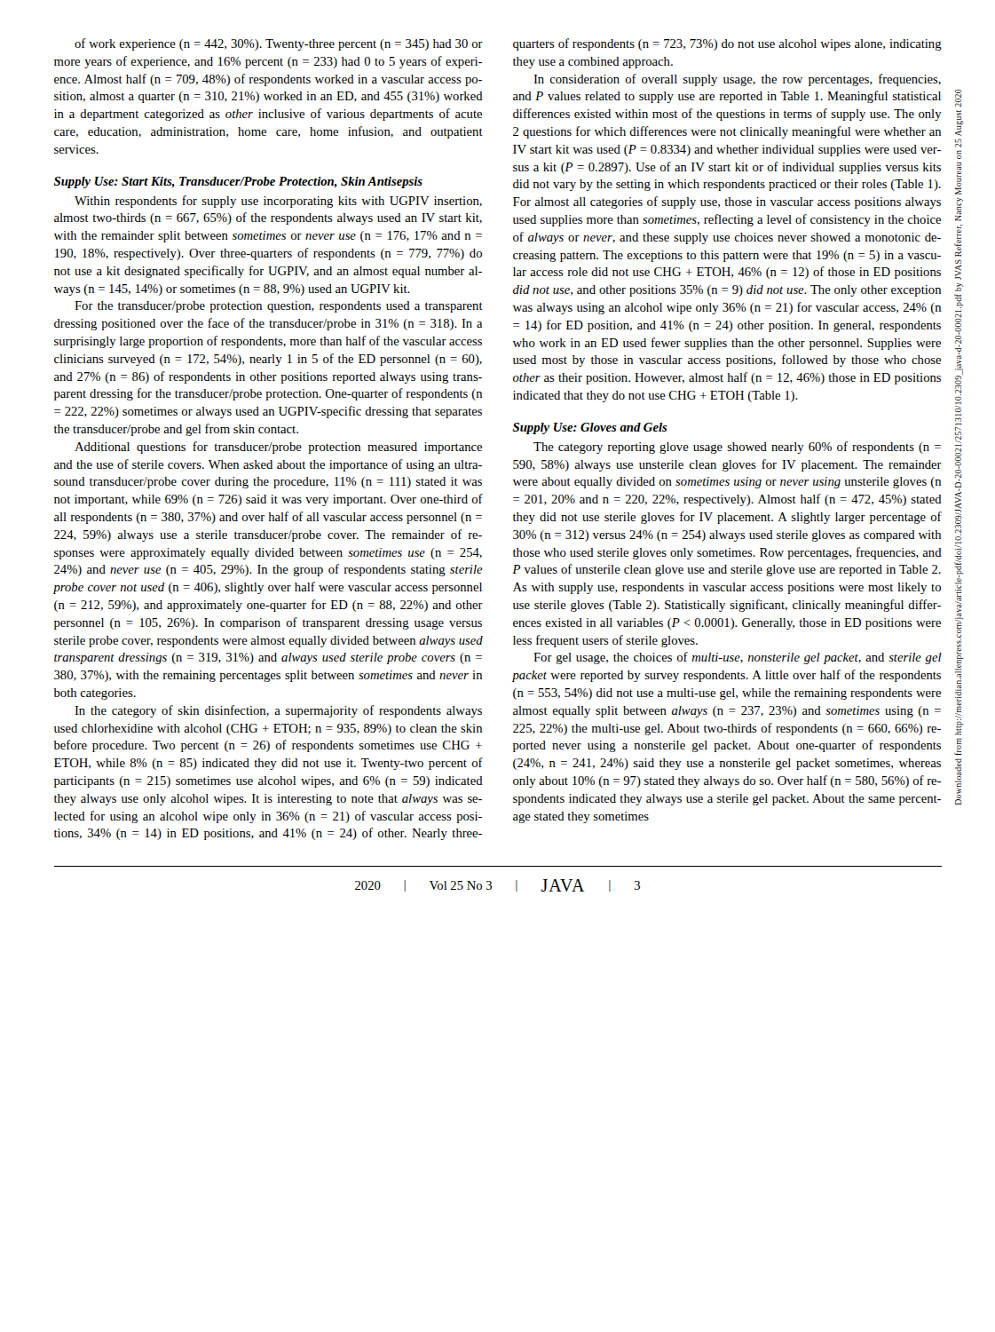Downloaded from http://meridian.allenpress.com/java/article-pdf/doi/10.2309/JAVA-D-20-00021/2571310/10.2309_java-d-20-00021.pdf by JVAS Referrer, Nancy Moureau on 25 August 2020
of work experience (n = 442, 30%). Twenty-three percent (n = 345) had 30 or more years of experience, and 16% percent (n = 233) had 0 to 5 years of experience. Almost half (n = 709, 48%) of respondents worked in a vascular access position, almost a quarter (n = 310, 21%) worked in an ED, and 455 (31%) worked in a department categorized as other inclusive of various departments of acute care, education, administration, home care, home infusion, and outpatient services.
Supply Use: Start Kits, Transducer/Probe Protection, Skin Antisepsis
Within respondents for supply use incorporating kits with UGPIV insertion, almost two-thirds (n = 667, 65%) of the respondents always used an IV start kit, with the remainder split between sometimes or never use (n = 176, 17% and n = 190, 18%, respectively). Over three-quarters of respondents (n = 779, 77%) do not use a kit designated specifically for UGPIV, and an almost equal number always (n = 145, 14%) or sometimes (n = 88, 9%) used an UGPIV kit.
For the transducer/probe protection question, respondents used a transparent dressing positioned over the face of the transducer/probe in 31% (n = 318). In a surprisingly large proportion of respondents, more than half of the vascular access clinicians surveyed (n = 172, 54%), nearly 1 in 5 of the ED personnel (n = 60), and 27% (n = 86) of respondents in other positions reported always using transparent dressing for the transducer/probe protection. One-quarter of respondents (n = 222, 22%) sometimes or always used an UGPIV-specific dressing that separates the transducer/probe and gel from skin contact.
Additional questions for transducer/probe protection measured importance and the use of sterile covers. When asked about the importance of using an ultrasound transducer/probe cover during the procedure, 11% (n = 111) stated it was not important, while 69% (n = 726) said it was very important. Over one-third of all respondents (n = 380, 37%) and over half of all vascular access personnel (n = 224, 59%) always use a sterile transducer/probe cover. The remainder of responses were approximately equally divided between sometimes use (n = 254, 24%) and never use (n = 405, 29%). In the group of respondents stating sterile probe cover not used (n = 406), slightly over half were vascular access personnel (n = 212, 59%), and approximately one-quarter for ED (n = 88, 22%) and other personnel (n = 105, 26%). In comparison of transparent dressing usage versus sterile probe cover, respondents were almost equally divided between always used transparent dressings (n = 319, 31%) and always used sterile probe covers (n = 380, 37%), with the remaining percentages split between sometimes and never in both categories.
In the category of skin disinfection, a supermajority of respondents always used chlorhexidine with alcohol (CHG + ETOH; n = 935, 89%) to clean the skin before procedure. Two percent (n = 26) of respondents sometimes use CHG + ETOH, while 8% (n = 85) indicated they did not use it. Twenty-two percent of participants (n = 215) sometimes use alcohol wipes, and 6% (n = 59) indicated they always use only alcohol wipes. It is interesting to note that always was selected for using an alcohol wipe only in 36% (n = 21) of vascular access positions, 34% (n = 14) in ED positions, and 41% (n = 24) of other. Nearly three-quarters of respondents (n = 723, 73%) do not use alcohol wipes alone, indicating they use a combined approach.
In consideration of overall supply usage, the row percentages, frequencies, and P values related to supply use are reported in Table 1. Meaningful statistical differences existed within most of the questions in terms of supply use. The only 2 questions for which differences were not clinically meaningful were whether an IV start kit was used (P = 0.8334) and whether individual supplies were used versus a kit (P = 0.2897). Use of an IV start kit or of individual supplies versus kits did not vary by the setting in which respondents practiced or their roles (Table 1). For almost all categories of supply use, those in vascular access positions always used supplies more than sometimes, reflecting a level of consistency in the choice of always or never, and these supply use choices never showed a monotonic decreasing pattern. The exceptions to this pattern were that 19% (n = 5) in a vascular access role did not use CHG + ETOH, 46% (n = 12) of those in ED positions did not use, and other positions 35% (n = 9) did not use. The only other exception was always using an alcohol wipe only 36% (n = 21) for vascular access, 24% (n = 14) for ED position, and 41% (n = 24) other position. In general, respondents who work in an ED used fewer supplies than the other personnel. Supplies were used most by those in vascular access positions, followed by those who chose other as their position. However, almost half (n = 12, 46%) those in ED positions indicated that they do not use CHG + ETOH (Table 1).
Supply Use: Gloves and Gels
The category reporting glove usage showed nearly 60% of respondents (n = 590, 58%) always use unsterile clean gloves for IV placement. The remainder were about equally divided on sometimes using or never using unsterile gloves (n = 201, 20% and n = 220, 22%, respectively). Almost half (n = 472, 45%) stated they did not use sterile gloves for IV placement. A slightly larger percentage of 30% (n = 312) versus 24% (n = 254) always used sterile gloves as compared with those who used sterile gloves only sometimes. Row percentages, frequencies, and P values of unsterile clean glove use and sterile glove use are reported in Table 2. As with supply use, respondents in vascular access positions were most likely to use sterile gloves (Table 2). Statistically significant, clinically meaningful differences existed in all variables (P < 0.0001). Generally, those in ED positions were less frequent users of sterile gloves.
For gel usage, the choices of multi-use, nonsterile gel packet, and sterile gel packet were reported by survey respondents. A little over half of the respondents (n = 553, 54%) did not use a multi-use gel, while the remaining respondents were almost equally split between always (n = 237, 23%) and sometimes using (n = 225, 22%) the multi-use gel. About two-thirds of respondents (n = 660, 66%) reported never using a nonsterile gel packet. About one-quarter of respondents (24%, n = 241, 24%) said they use a nonsterile gel packet sometimes, whereas only about 10% (n = 97) stated they always do so. Over half (n = 580, 56%) of respondents indicated they always use a sterile gel packet. About the same percentage stated they sometimes
2020 | Vol 25 No 3 | JAVA | 3